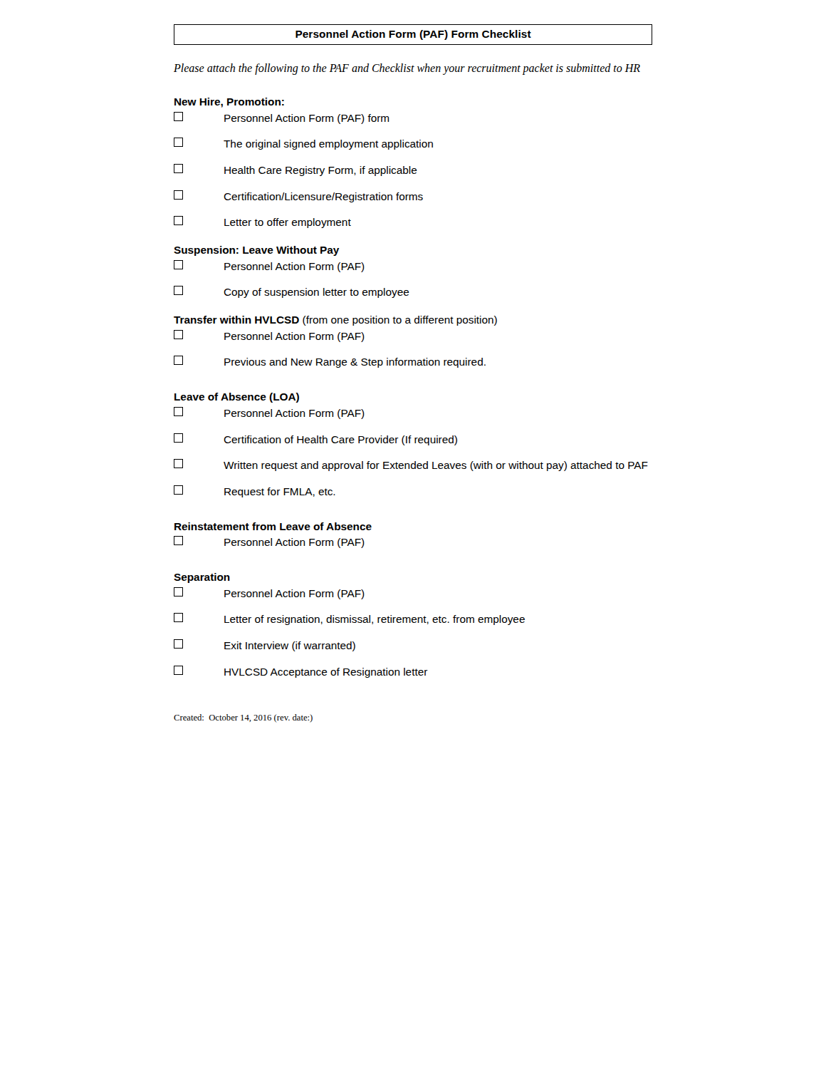Personnel Action Form (PAF) Form Checklist
Please attach the following to the PAF and Checklist when your recruitment packet is submitted to HR
New Hire, Promotion:
Personnel Action Form (PAF) form
The original signed employment application
Health Care Registry Form, if applicable
Certification/Licensure/Registration forms
Letter to offer employment
Suspension: Leave Without Pay
Personnel Action Form (PAF)
Copy of suspension letter to employee
Transfer within HVLCSD (from one position to a different position)
Personnel Action Form (PAF)
Previous and New Range & Step information required.
Leave of Absence (LOA)
Personnel Action Form (PAF)
Certification of Health Care Provider (If required)
Written request and approval for Extended Leaves (with or without pay) attached to PAF
Request for FMLA, etc.
Reinstatement from Leave of Absence
Personnel Action Form (PAF)
Separation
Personnel Action Form (PAF)
Letter of resignation, dismissal, retirement, etc. from employee
Exit Interview (if warranted)
HVLCSD Acceptance of Resignation letter
Created: October 14, 2016 (rev. date:)